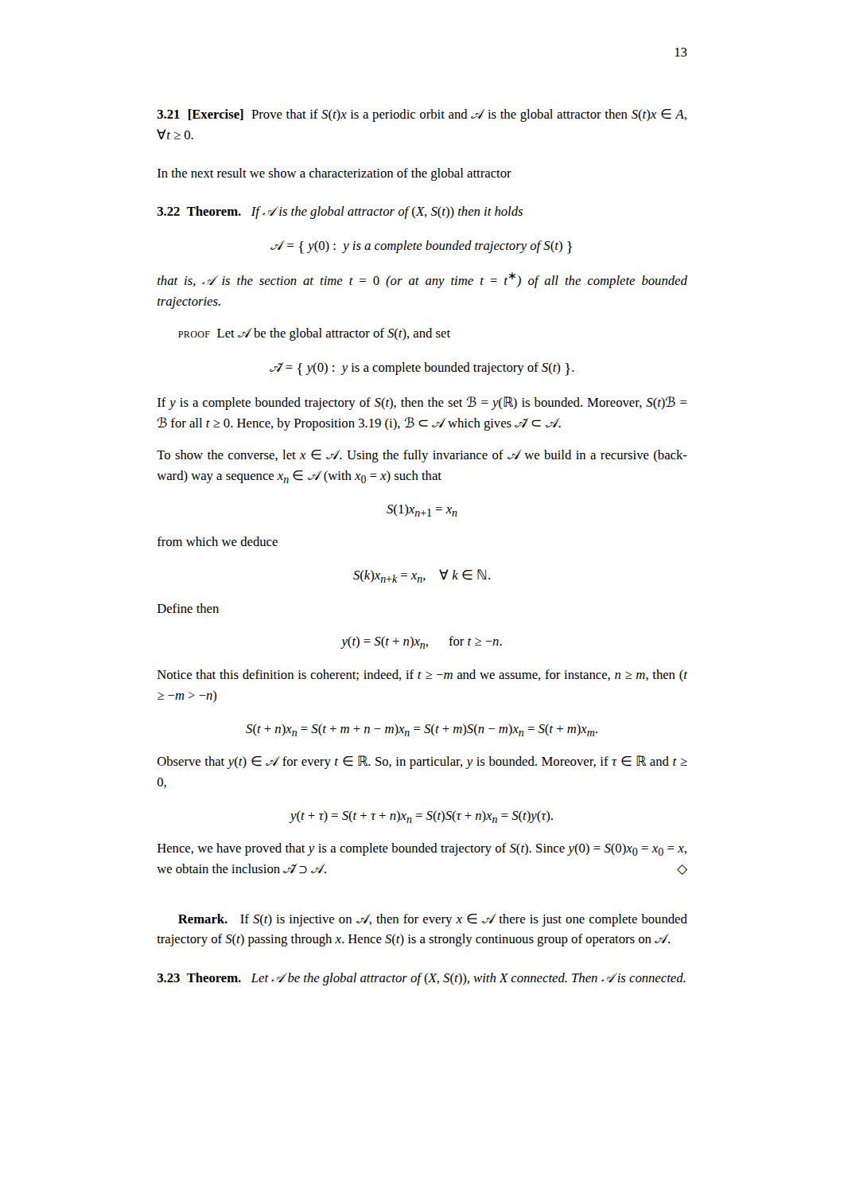13
3.21 [Exercise] Prove that if S(t)x is a periodic orbit and 𝒜 is the global attractor then S(t)x ∈ A, ∀t ≥ 0.
In the next result we show a characterization of the global attractor
3.22 Theorem. If 𝒜 is the global attractor of (X, S(t)) then it holds
𝒜 = { y(0) : y is a complete bounded trajectory of S(t) }
that is, 𝒜 is the section at time t = 0 (or at any time t = t∗) of all the complete bounded trajectories.
proof Let 𝒜 be the global attractor of S(t), and set
𝒜̃ = { y(0) : y is a complete bounded trajectory of S(t) }.
If y is a complete bounded trajectory of S(t), then the set ℬ = y(ℝ) is bounded. Moreover, S(t)ℬ = ℬ for all t ≥ 0. Hence, by Proposition 3.19 (i), ℬ ⊂ 𝒜 which gives 𝒜̃ ⊂ 𝒜.
To show the converse, let x ∈ 𝒜. Using the fully invariance of 𝒜 we build in a recursive (backward) way a sequence xn ∈ 𝒜 (with x0 = x) such that
S(1)xn+1 = xn
from which we deduce
S(k)xn+k = xn, ∀ k ∈ ℕ.
Define then
y(t) = S(t + n)xn, for t ≥ −n.
Notice that this definition is coherent; indeed, if t ≥ −m and we assume, for instance, n ≥ m, then (t ≥ −m > −n)
S(t + n)xn = S(t + m + n − m)xn = S(t + m)S(n − m)xn = S(t + m)xm.
Observe that y(t) ∈ 𝒜 for every t ∈ ℝ. So, in particular, y is bounded. Moreover, if τ ∈ ℝ and t ≥ 0,
y(t + τ) = S(t + τ + n)xn = S(t)S(τ + n)xn = S(t)y(τ).
Hence, we have proved that y is a complete bounded trajectory of S(t). Since y(0) = S(0)x0 = x0 = x, we obtain the inclusion 𝒜̃ ⊃ 𝒜.◇
Remark. If S(t) is injective on 𝒜, then for every x ∈ 𝒜 there is just one complete bounded trajectory of S(t) passing through x. Hence S(t) is a strongly continuous group of operators on 𝒜.
3.23 Theorem. Let 𝒜 be the global attractor of (X, S(t)), with X connected. Then 𝒜 is connected.